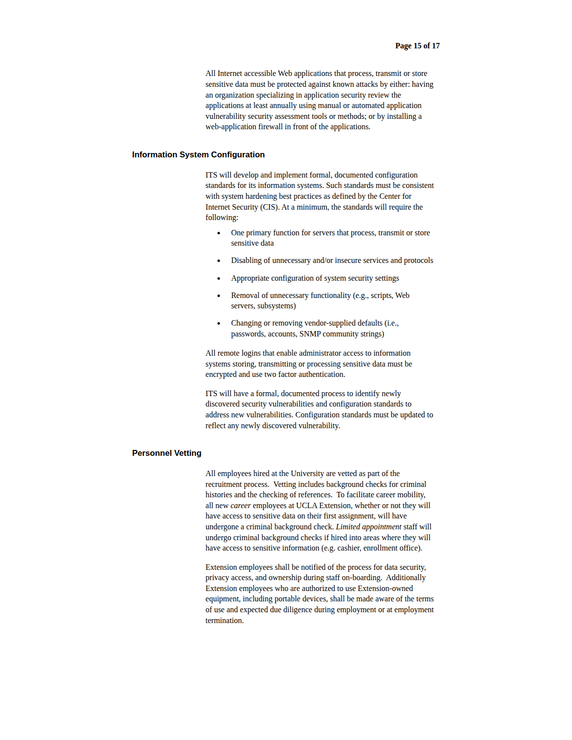Page 15 of 17
All Internet accessible Web applications that process, transmit or store sensitive data must be protected against known attacks by either: having an organization specializing in application security review the applications at least annually using manual or automated application vulnerability security assessment tools or methods; or by installing a web-application firewall in front of the applications.
Information System Configuration
ITS will develop and implement formal, documented configuration standards for its information systems. Such standards must be consistent with system hardening best practices as defined by the Center for Internet Security (CIS). At a minimum, the standards will require the following:
One primary function for servers that process, transmit or store sensitive data
Disabling of unnecessary and/or insecure services and protocols
Appropriate configuration of system security settings
Removal of unnecessary functionality (e.g., scripts, Web servers, subsystems)
Changing or removing vendor-supplied defaults (i.e., passwords, accounts, SNMP community strings)
All remote logins that enable administrator access to information systems storing, transmitting or processing sensitive data must be encrypted and use two factor authentication.
ITS will have a formal, documented process to identify newly discovered security vulnerabilities and configuration standards to address new vulnerabilities. Configuration standards must be updated to reflect any newly discovered vulnerability.
Personnel Vetting
All employees hired at the University are vetted as part of the recruitment process. Vetting includes background checks for criminal histories and the checking of references. To facilitate career mobility, all new career employees at UCLA Extension, whether or not they will have access to sensitive data on their first assignment, will have undergone a criminal background check. Limited appointment staff will undergo criminal background checks if hired into areas where they will have access to sensitive information (e.g. cashier, enrollment office).
Extension employees shall be notified of the process for data security, privacy access, and ownership during staff on-boarding. Additionally Extension employees who are authorized to use Extension-owned equipment, including portable devices, shall be made aware of the terms of use and expected due diligence during employment or at employment termination.